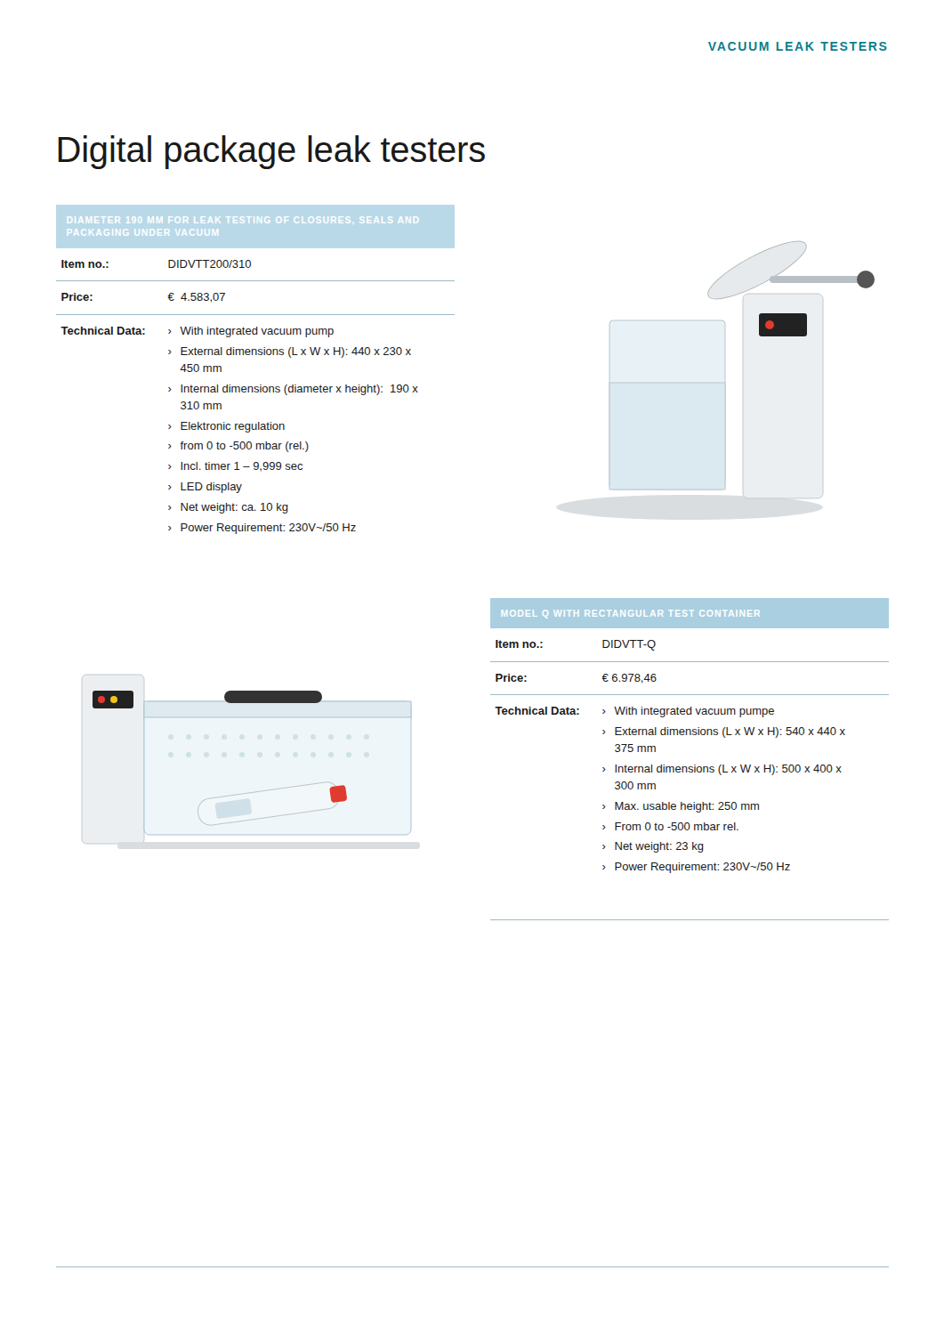Vacuum leak testers
Digital package leak testers
Diameter 190 mm for leak testing of closures, seals and packaging under vacuum
| Item no.: | DIDVTT200/310 |
| Price: | € 4.583,07 |
| Technical Data: | With integrated vacuum pump External dimensions (L x W x H): 440 x 230 x 450 mm Internal dimensions (diameter x height): 190 x 310 mm Elektronic regulation from 0 to -500 mbar (rel.) Incl. timer 1 – 9,999 sec LED display Net weight: ca. 10 kg Power Requirement: 230V~/50 Hz |
Model Q with rectangular test container
| Item no.: | DIDVTT-Q |
| Price: | € 6.978,46 |
| Technical Data: | With integrated vacuum pumpe External dimensions (L x W x H): 540 x 440 x 375 mm Internal dimensions (L x W x H): 500 x 400 x 300 mm Max. usable height: 250 mm From 0 to -500 mbar rel. Net weight: 23 kg Power Requirement: 230V~/50 Hz |